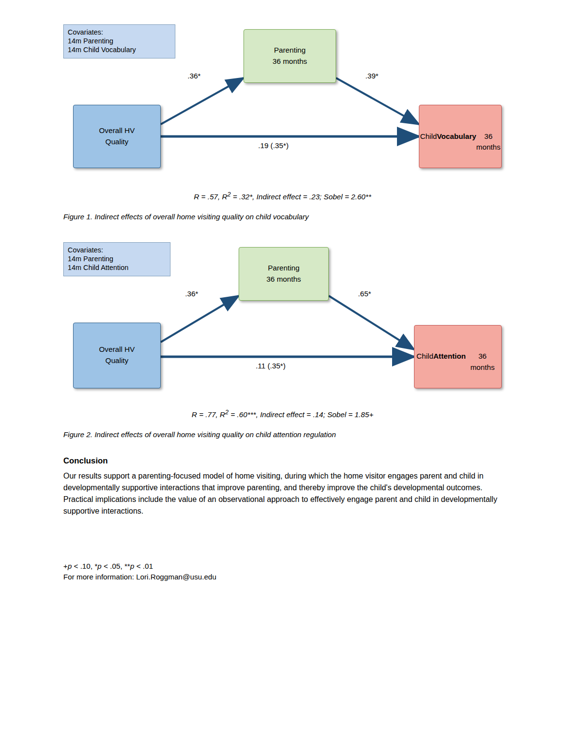Covariates:
14m Parenting
14m Child Vocabulary
Parenting
36 months
Overall HV
Quality
Child
Vocabulary
36 months
.36*
.39*
.19 (.35*)
R = .57, R2 = .32*, Indirect effect = .23; Sobel = 2.60**
Figure 1. Indirect effects of overall home visiting quality on child vocabulary
Covariates:
14m Parenting
14m Child Attention
Parenting
36 months
Overall HV
Quality
Child
Attention
36 months
.36*
.65*
.11 (.35*)
R = .77, R2 = .60***, Indirect effect = .14; Sobel = 1.85+
Figure 2. Indirect effects of overall home visiting quality on child attention regulation
Conclusion
Our results support a parenting-focused model of home visiting, during which the home visitor engages parent and child in developmentally supportive interactions that improve parenting, and thereby improve the child's developmental outcomes. Practical implications include the value of an observational approach to effectively engage parent and child in developmentally supportive interactions.
+p < .10, *p < .05, **p < .01
For more information: Lori.Roggman@usu.edu